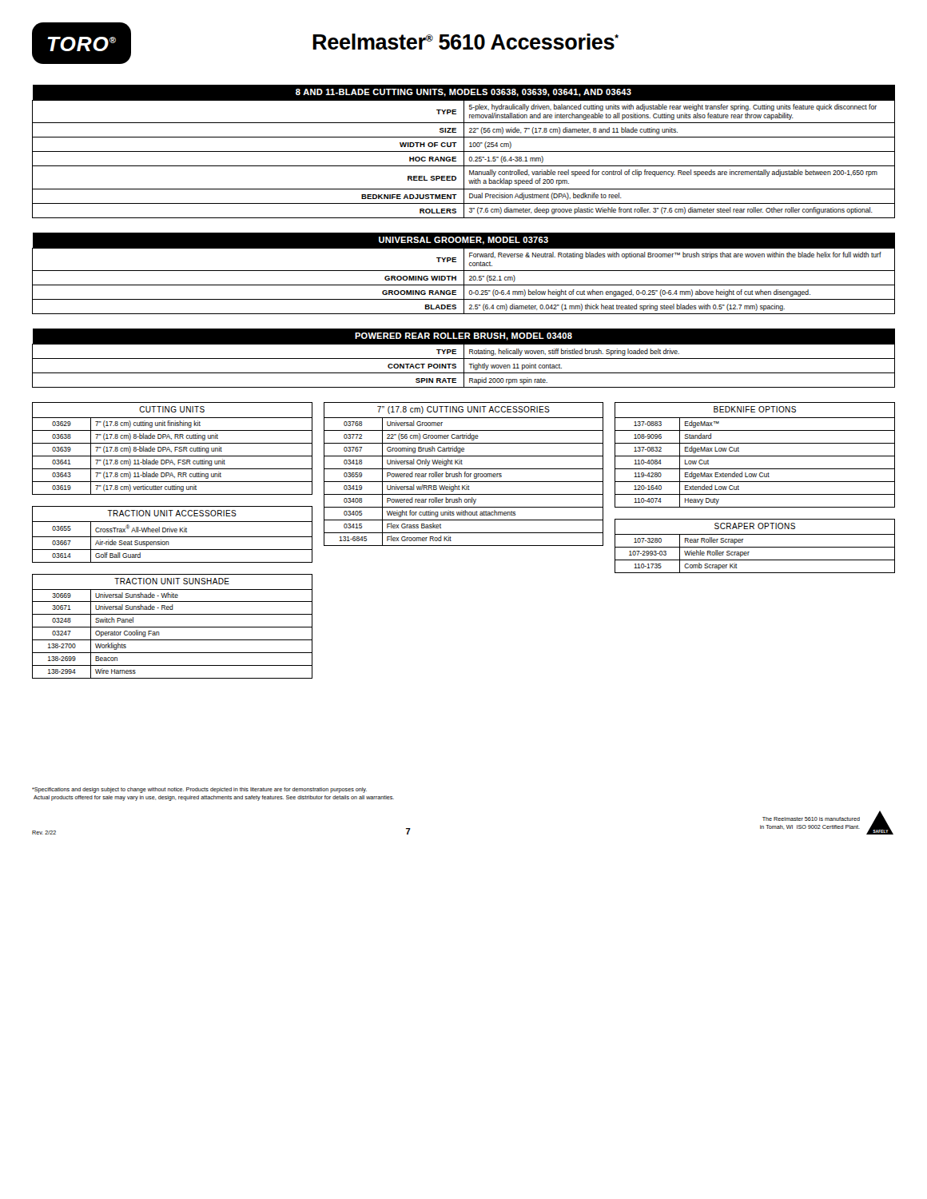TORO®
Reelmaster® 5610 Accessories*
| 8 AND 11-BLADE CUTTING UNITS, MODELS 03638, 03639, 03641, AND 03643 |
| --- |
| TYPE | 5-plex, hydraulically driven, balanced cutting units with adjustable rear weight transfer spring. Cutting units feature quick disconnect for removal/installation and are interchangeable to all positions. Cutting units also feature rear throw capability. |
| SIZE | 22” (56 cm) wide, 7” (17.8 cm) diameter, 8 and 11 blade cutting units. |
| WIDTH OF CUT | 100” (254 cm) |
| HOC RANGE | 0.25”-1.5” (6.4-38.1 mm) |
| REEL SPEED | Manually controlled, variable reel speed for control of clip frequency. Reel speeds are incrementally adjustable between 200-1,650 rpm with a backlap speed of 200 rpm. |
| BEDKNIFE ADJUSTMENT | Dual Precision Adjustment (DPA), bedknife to reel. |
| ROLLERS | 3” (7.6 cm) diameter, deep groove plastic Wiehle front roller. 3” (7.6 cm) diameter steel rear roller. Other roller configurations optional. |
| UNIVERSAL GROOMER, MODEL 03763 |
| --- |
| TYPE | Forward, Reverse & Neutral. Rotating blades with optional Broomer™ brush strips that are woven within the blade helix for full width turf contact. |
| GROOMING WIDTH | 20.5” (52.1 cm) |
| GROOMING RANGE | 0-0.25” (0-6.4 mm) below height of cut when engaged, 0-0.25” (0-6.4 mm) above height of cut when disengaged. |
| BLADES | 2.5” (6.4 cm) diameter, 0.042” (1 mm) thick heat treated spring steel blades with 0.5” (12.7 mm) spacing. |
| POWERED REAR ROLLER BRUSH, MODEL 03408 |
| --- |
| TYPE | Rotating, helically woven, stiff bristled brush. Spring loaded belt drive. |
| CONTACT POINTS | Tightly woven 11 point contact. |
| SPIN RATE | Rapid 2000 rpm spin rate. |
CUTTING UNITS
| 03629 | 7” (17.8 cm) cutting unit finishing kit |
| 03638 | 7” (17.8 cm) 8-blade DPA, RR cutting unit |
| 03639 | 7” (17.8 cm) 8-blade DPA, FSR cutting unit |
| 03641 | 7” (17.8 cm) 11-blade DPA, FSR cutting unit |
| 03643 | 7” (17.8 cm) 11-blade DPA, RR cutting unit |
| 03619 | 7” (17.8 cm) verticutter cutting unit |
TRACTION UNIT ACCESSORIES
| 03655 | CrossTrax ® All-Wheel Drive Kit |
| 03667 | Air-ride Seat Suspension |
| 03614 | Golf Ball Guard |
TRACTION UNIT SUNSHADE
| 30669 | Universal Sunshade - White |
| 30671 | Universal Sunshade - Red |
| 03248 | Switch Panel |
| 03247 | Operator Cooling Fan |
| 138-2700 | Worklights |
| 138-2699 | Beacon |
| 138-2994 | Wire Harness |
7” (17.8 cm) CUTTING UNIT ACCESSORIES
| 03768 | Universal Groomer |
| 03772 | 22” (56 cm) Groomer Cartridge |
| 03767 | Grooming Brush Cartridge |
| 03418 | Universal Only Weight Kit |
| 03659 | Powered rear roller brush for groomers |
| 03419 | Universal w/RRB Weight Kit |
| 03408 | Powered rear roller brush only |
| 03405 | Weight for cutting units without attachments |
| 03415 | Flex Grass Basket |
| 131-6845 | Flex Groomer Rod Kit |
BEDKNIFE OPTIONS
| 137-0883 | EdgeMax™ |
| 108-9096 | Standard |
| 137-0832 | EdgeMax Low Cut |
| 110-4084 | Low Cut |
| 119-4280 | EdgeMax Extended Low Cut |
| 120-1640 | Extended Low Cut |
| 110-4074 | Heavy Duty |
SCRAPER OPTIONS
| 107-3280 | Rear Roller Scraper |
| 107-2993-03 | Wiehle Roller Scraper |
| 110-1735 | Comb Scraper Kit |
*Specifications and design subject to change without notice. Products depicted in this literature are for demonstration purposes only.
Actual products offered for sale may vary in use, design, required attachments and safety features. See distributor for details on all warranties.
Rev. 2/22
7
The Reelmaster 5610 is manufactured
in Tomah, WI ISO 9002 Certified Plant.
SAFELY